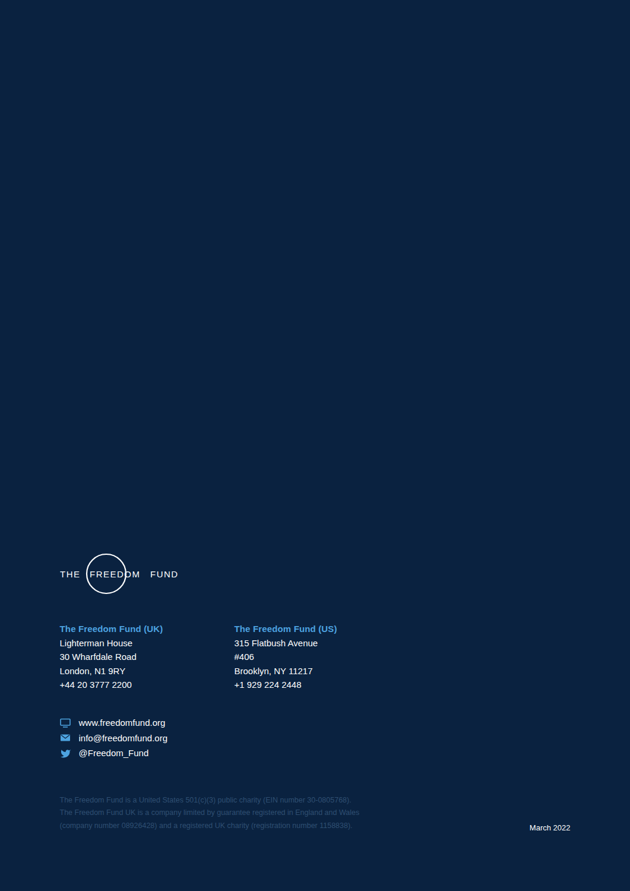THE FREEDOM FUND
The Freedom Fund (UK)
Lighterman House
30 Wharfdale Road
London, N1 9RY
+44 20 3777 2200
The Freedom Fund (US)
315 Flatbush Avenue
#406
Brooklyn, NY 11217
+1 929 224 2448
www.freedomfund.org
info@freedomfund.org
@Freedom_Fund
The Freedom Fund is a United States 501(c)(3) public charity (EIN number 30-0805768).
The Freedom Fund UK is a company limited by guarantee registered in England and Wales
(company number 08926428) and a registered UK charity (registration number 1158838).
March 2022